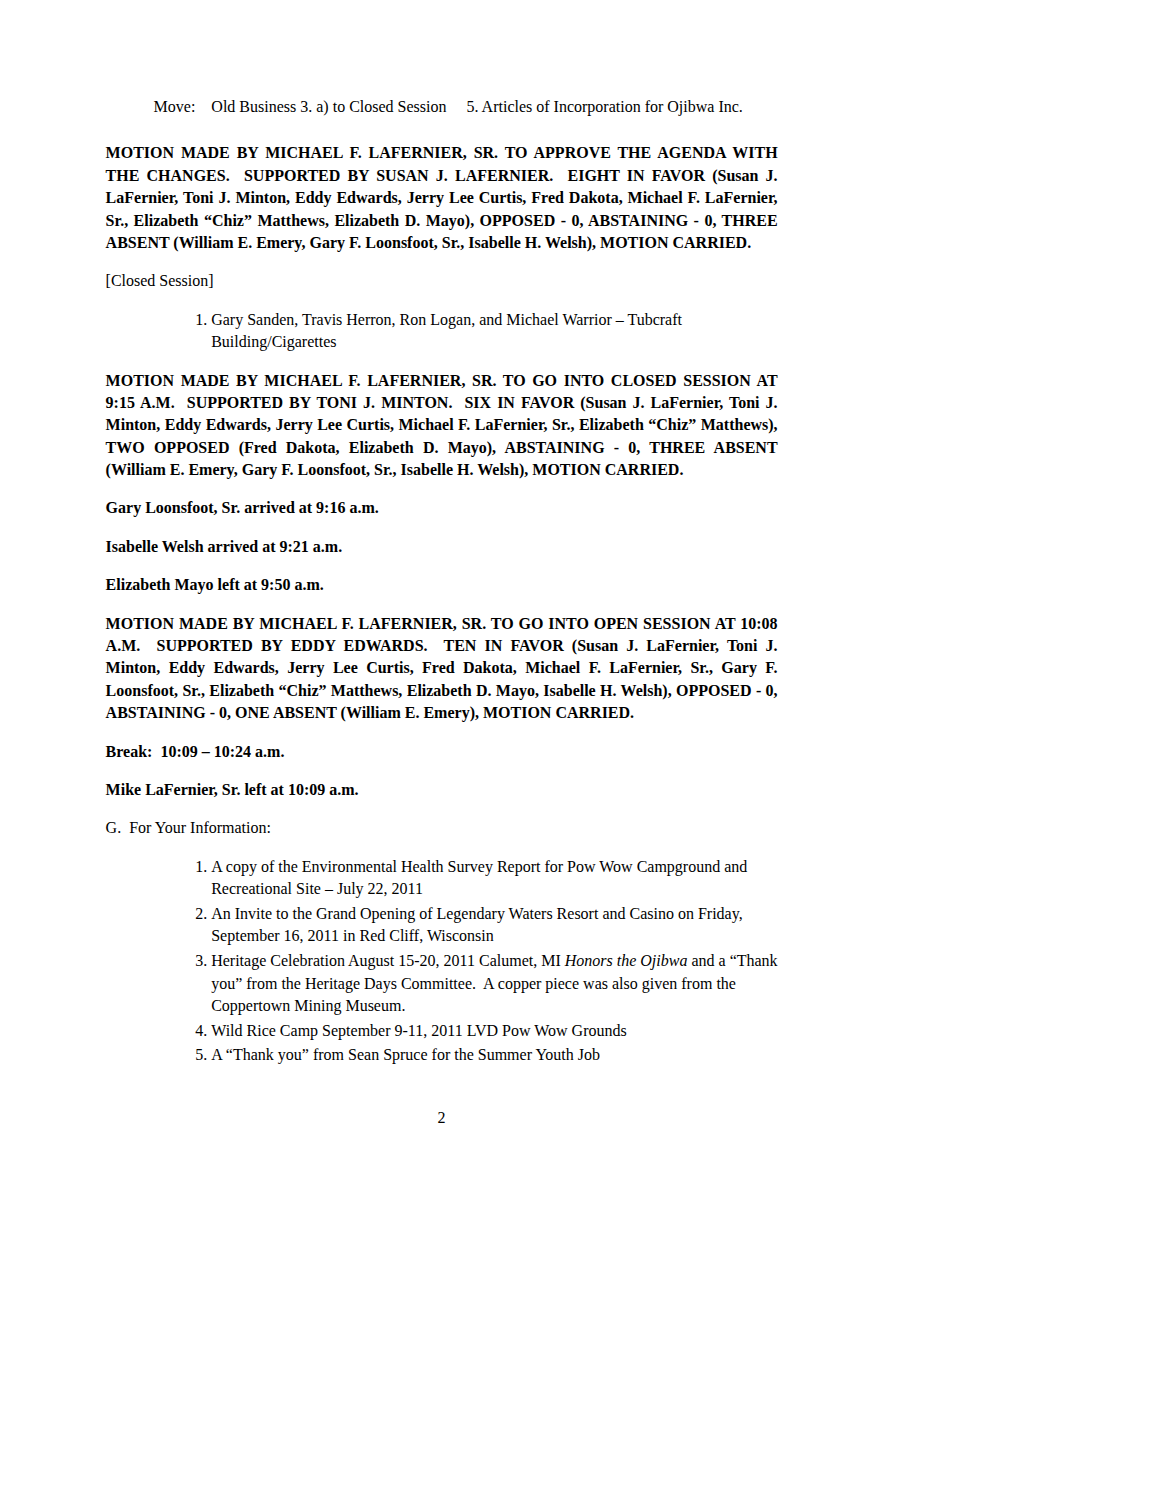Move: Old Business 3. a) to Closed Session 5. Articles of Incorporation for Ojibwa Inc.
MOTION MADE BY MICHAEL F. LAFERNIER, SR. TO APPROVE THE AGENDA WITH THE CHANGES. SUPPORTED BY SUSAN J. LAFERNIER. EIGHT IN FAVOR (Susan J. LaFernier, Toni J. Minton, Eddy Edwards, Jerry Lee Curtis, Fred Dakota, Michael F. LaFernier, Sr., Elizabeth “Chiz” Matthews, Elizabeth D. Mayo), OPPOSED - 0, ABSTAINING - 0, THREE ABSENT (William E. Emery, Gary F. Loonsfoot, Sr., Isabelle H. Welsh), MOTION CARRIED.
[Closed Session]
Gary Sanden, Travis Herron, Ron Logan, and Michael Warrior – Tubcraft Building/Cigarettes
MOTION MADE BY MICHAEL F. LAFERNIER, SR. TO GO INTO CLOSED SESSION AT 9:15 A.M. SUPPORTED BY TONI J. MINTON. SIX IN FAVOR (Susan J. LaFernier, Toni J. Minton, Eddy Edwards, Jerry Lee Curtis, Michael F. LaFernier, Sr., Elizabeth “Chiz” Matthews), TWO OPPOSED (Fred Dakota, Elizabeth D. Mayo), ABSTAINING - 0, THREE ABSENT (William E. Emery, Gary F. Loonsfoot, Sr., Isabelle H. Welsh), MOTION CARRIED.
Gary Loonsfoot, Sr. arrived at 9:16 a.m.
Isabelle Welsh arrived at 9:21 a.m.
Elizabeth Mayo left at 9:50 a.m.
MOTION MADE BY MICHAEL F. LAFERNIER, SR. TO GO INTO OPEN SESSION AT 10:08 A.M. SUPPORTED BY EDDY EDWARDS. TEN IN FAVOR (Susan J. LaFernier, Toni J. Minton, Eddy Edwards, Jerry Lee Curtis, Fred Dakota, Michael F. LaFernier, Sr., Gary F. Loonsfoot, Sr., Elizabeth “Chiz” Matthews, Elizabeth D. Mayo, Isabelle H. Welsh), OPPOSED - 0, ABSTAINING - 0, ONE ABSENT (William E. Emery), MOTION CARRIED.
Break: 10:09 – 10:24 a.m.
Mike LaFernier, Sr. left at 10:09 a.m.
G. For Your Information:
A copy of the Environmental Health Survey Report for Pow Wow Campground and Recreational Site – July 22, 2011
An Invite to the Grand Opening of Legendary Waters Resort and Casino on Friday, September 16, 2011 in Red Cliff, Wisconsin
Heritage Celebration August 15-20, 2011 Calumet, MI Honors the Ojibwa and a “Thank you” from the Heritage Days Committee. A copper piece was also given from the Coppertown Mining Museum.
Wild Rice Camp September 9-11, 2011 LVD Pow Wow Grounds
A “Thank you” from Sean Spruce for the Summer Youth Job
2